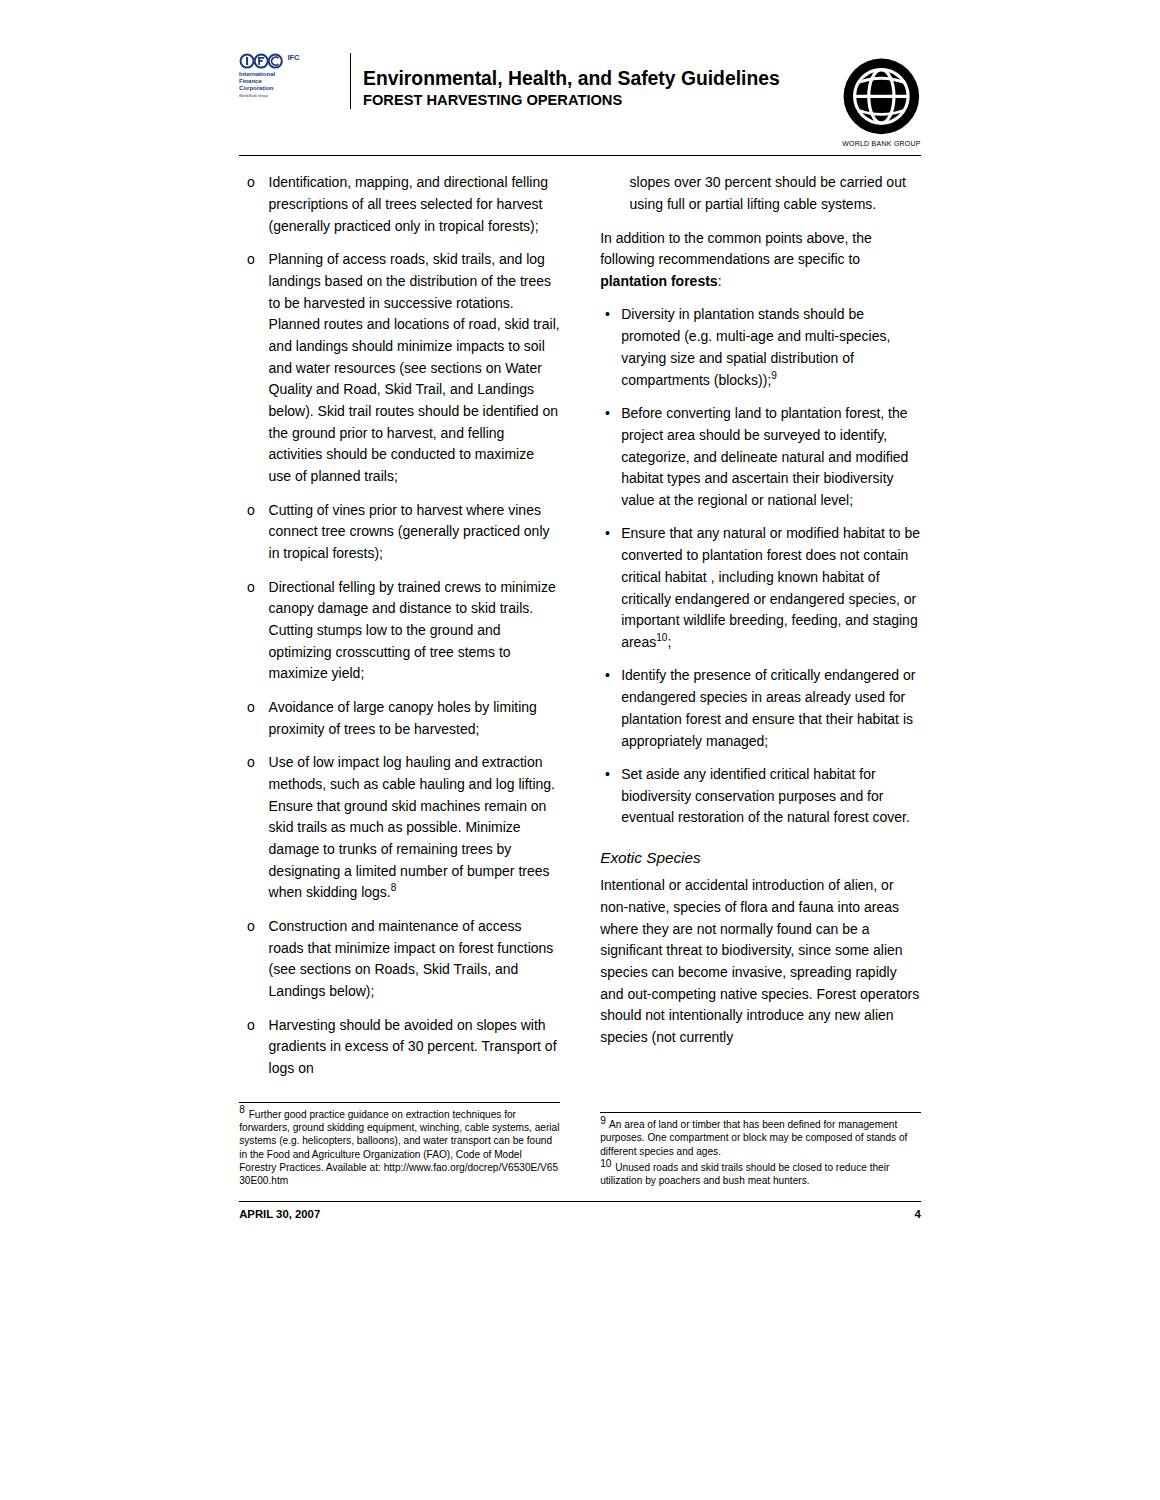IFC International Finance Corporation World Bank Group
Environmental, Health, and Safety Guidelines
FOREST HARVESTING OPERATIONS
WORLD BANK GROUP
o Identification, mapping, and directional felling prescriptions of all trees selected for harvest (generally practiced only in tropical forests);
o Planning of access roads, skid trails, and log landings based on the distribution of the trees to be harvested in successive rotations. Planned routes and locations of road, skid trail, and landings should minimize impacts to soil and water resources (see sections on Water Quality and Road, Skid Trail, and Landings below). Skid trail routes should be identified on the ground prior to harvest, and felling activities should be conducted to maximize use of planned trails;
o Cutting of vines prior to harvest where vines connect tree crowns (generally practiced only in tropical forests);
o Directional felling by trained crews to minimize canopy damage and distance to skid trails. Cutting stumps low to the ground and optimizing crosscutting of tree stems to maximize yield;
o Avoidance of large canopy holes by limiting proximity of trees to be harvested;
o Use of low impact log hauling and extraction methods, such as cable hauling and log lifting. Ensure that ground skid machines remain on skid trails as much as possible. Minimize damage to trunks of remaining trees by designating a limited number of bumper trees when skidding logs.8
o Construction and maintenance of access roads that minimize impact on forest functions (see sections on Roads, Skid Trails, and Landings below);
o Harvesting should be avoided on slopes with gradients in excess of 30 percent. Transport of logs on
8 Further good practice guidance on extraction techniques for forwarders, ground skidding equipment, winching, cable systems, aerial systems (e.g. helicopters, balloons), and water transport can be found in the Food and Agriculture Organization (FAO), Code of Model Forestry Practices. Available at: http://www.fao.org/docrep/V6530E/V6530E00.htm
slopes over 30 percent should be carried out using full or partial lifting cable systems.
In addition to the common points above, the following recommendations are specific to plantation forests:
Diversity in plantation stands should be promoted (e.g. multi-age and multi-species, varying size and spatial distribution of compartments (blocks));9
Before converting land to plantation forest, the project area should be surveyed to identify, categorize, and delineate natural and modified habitat types and ascertain their biodiversity value at the regional or national level;
Ensure that any natural or modified habitat to be converted to plantation forest does not contain critical habitat , including known habitat of critically endangered or endangered species, or important wildlife breeding, feeding, and staging areas10;
Identify the presence of critically endangered or endangered species in areas already used for plantation forest and ensure that their habitat is appropriately managed;
Set aside any identified critical habitat for biodiversity conservation purposes and for eventual restoration of the natural forest cover.
Exotic Species
Intentional or accidental introduction of alien, or non-native, species of flora and fauna into areas where they are not normally found can be a significant threat to biodiversity, since some alien species can become invasive, spreading rapidly and out-competing native species. Forest operators should not intentionally introduce any new alien species (not currently
9 An area of land or timber that has been defined for management purposes. One compartment or block may be composed of stands of different species and ages.
10 Unused roads and skid trails should be closed to reduce their utilization by poachers and bush meat hunters.
APRIL 30, 2007 4